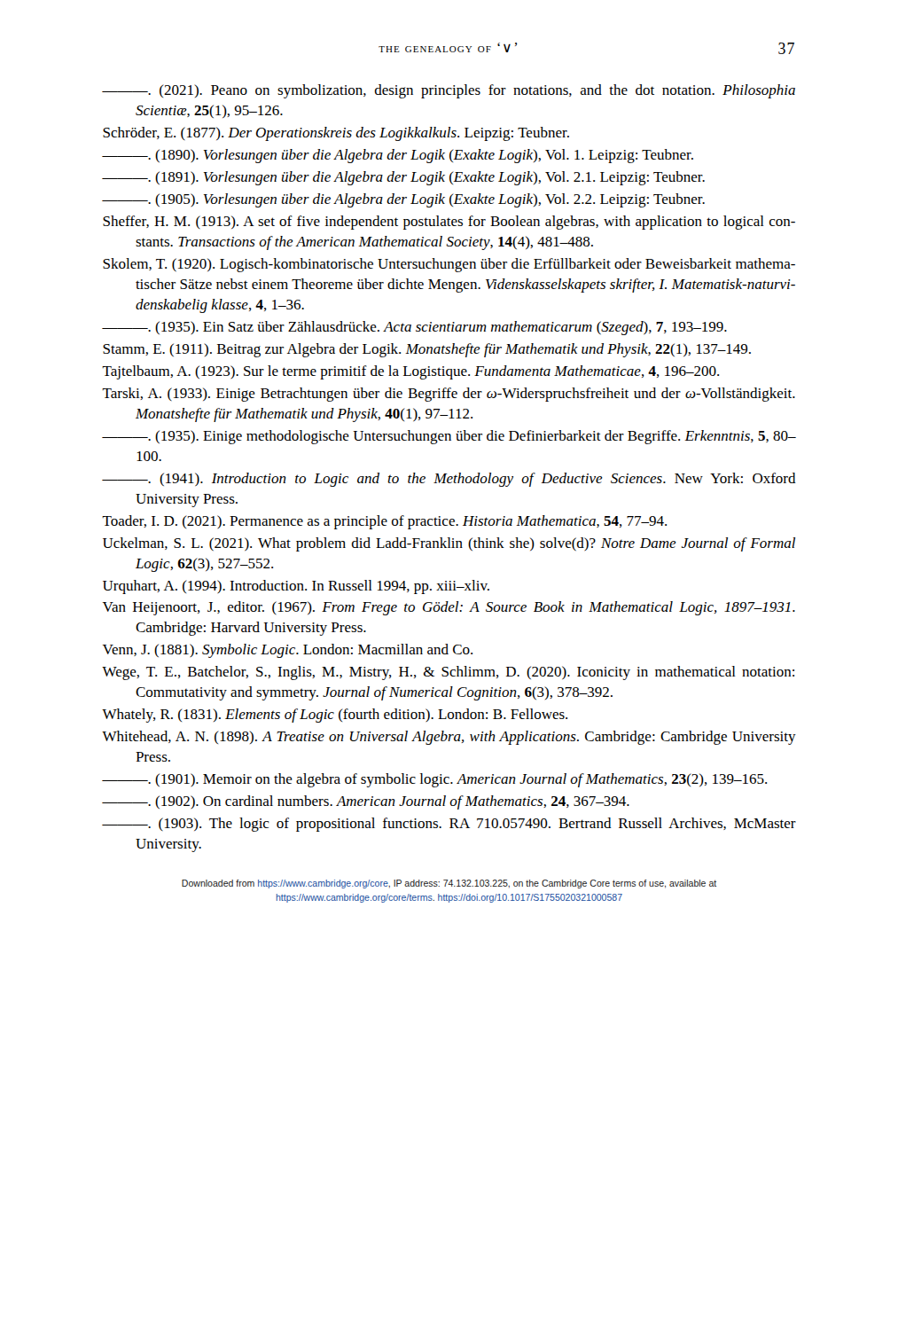The Genealogy of ‘∨’ 37
———. (2021). Peano on symbolization, design principles for notations, and the dot notation. Philosophia Scientiæ, 25(1), 95–126.
Schröder, E. (1877). Der Operationskreis des Logikkalkuls. Leipzig: Teubner.
———. (1890). Vorlesungen über die Algebra der Logik (Exakte Logik), Vol. 1. Leipzig: Teubner.
———. (1891). Vorlesungen über die Algebra der Logik (Exakte Logik), Vol. 2.1. Leipzig: Teubner.
———. (1905). Vorlesungen über die Algebra der Logik (Exakte Logik), Vol. 2.2. Leipzig: Teubner.
Sheffer, H. M. (1913). A set of five independent postulates for Boolean algebras, with application to logical constants. Transactions of the American Mathematical Society, 14(4), 481–488.
Skolem, T. (1920). Logisch-kombinatorische Untersuchungen über die Erfüllbarkeit oder Beweisbarkeit mathematischer Sätze nebst einem Theoreme über dichte Mengen. Videnskasselskapets skrifter, I. Matematisk-naturvidenskabelig klasse, 4, 1–36.
———. (1935). Ein Satz über Zählausdrücke. Acta scientiarum mathematicarum (Szeged), 7, 193–199.
Stamm, E. (1911). Beitrag zur Algebra der Logik. Monatshefte für Mathematik und Physik, 22(1), 137–149.
Tajtelbaum, A. (1923). Sur le terme primitif de la Logistique. Fundamenta Mathematicae, 4, 196–200.
Tarski, A. (1933). Einige Betrachtungen über die Begriffe der ω-Widerspruchsfreiheit und der ω-Vollständigkeit. Monatshefte für Mathematik und Physik, 40(1), 97–112.
———. (1935). Einige methodologische Untersuchungen über die Definierbarkeit der Begriffe. Erkenntnis, 5, 80–100.
———. (1941). Introduction to Logic and to the Methodology of Deductive Sciences. New York: Oxford University Press.
Toader, I. D. (2021). Permanence as a principle of practice. Historia Mathematica, 54, 77–94.
Uckelman, S. L. (2021). What problem did Ladd-Franklin (think she) solve(d)? Notre Dame Journal of Formal Logic, 62(3), 527–552.
Urquhart, A. (1994). Introduction. In Russell 1994, pp. xiii–xliv.
Van Heijenoort, J., editor. (1967). From Frege to Gödel: A Source Book in Mathematical Logic, 1897–1931. Cambridge: Harvard University Press.
Venn, J. (1881). Symbolic Logic. London: Macmillan and Co.
Wege, T. E., Batchelor, S., Inglis, M., Mistry, H., & Schlimm, D. (2020). Iconicity in mathematical notation: Commutativity and symmetry. Journal of Numerical Cognition, 6(3), 378–392.
Whately, R. (1831). Elements of Logic (fourth edition). London: B. Fellowes.
Whitehead, A. N. (1898). A Treatise on Universal Algebra, with Applications. Cambridge: Cambridge University Press.
———. (1901). Memoir on the algebra of symbolic logic. American Journal of Mathematics, 23(2), 139–165.
———. (1902). On cardinal numbers. American Journal of Mathematics, 24, 367–394.
———. (1903). The logic of propositional functions. RA 710.057490. Bertrand Russell Archives, McMaster University.
Downloaded from https://www.cambridge.org/core, IP address: 74.132.103.225, on the Cambridge Core terms of use, available at https://www.cambridge.org/core/terms. https://doi.org/10.1017/S1755020321000587